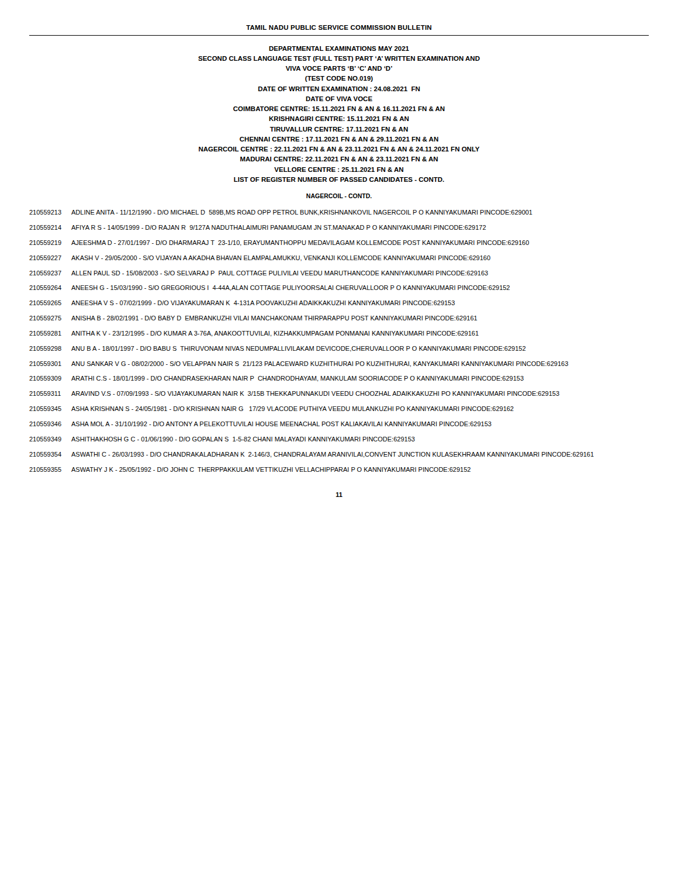TAMIL NADU PUBLIC SERVICE COMMISSION BULLETIN
DEPARTMENTAL EXAMINATIONS MAY 2021
SECOND CLASS LANGUAGE TEST (FULL TEST) PART ‘A’ WRITTEN EXAMINATION AND
VIVA VOCE PARTS ‘B’ ‘C’ AND ‘D’
(TEST CODE NO.019)
DATE OF WRITTEN EXAMINATION : 24.08.2021 FN
DATE OF VIVA VOCE
COIMBATORE CENTRE: 15.11.2021 FN & AN & 16.11.2021 FN & AN
KRISHNAGIRI CENTRE: 15.11.2021 FN & AN
TIRUVALLUR CENTRE: 17.11.2021 FN & AN
CHENNAI CENTRE : 17.11.2021 FN & AN & 29.11.2021 FN & AN
NAGERCOIL CENTRE : 22.11.2021 FN & AN & 23.11.2021 FN & AN & 24.11.2021 FN ONLY
MADURAI CENTRE: 22.11.2021 FN & AN & 23.11.2021 FN & AN
VELLORE CENTRE : 25.11.2021 FN & AN
LIST OF REGISTER NUMBER OF PASSED CANDIDATES - CONTD.
NAGERCOIL - CONTD.
| 210559213 | ADLINE ANITA - 11/12/1990 - D/O MICHAEL D 589B,MS ROAD OPP PETROL BUNK,KRISHNANKOVIL NAGERCOIL P O KANNIYAKUMARI PINCODE:629001 |
| 210559214 | AFIYA R S - 14/05/1999 - D/O RAJAN R 9/127A NADUTHALAIMURI PANAMUGAM JN ST.MANAKAD P O KANNIYAKUMARI PINCODE:629172 |
| 210559219 | AJEESHMA D - 27/01/1997 - D/O DHARMARAJ T 23-1/10, ERAYUMANTHOPPU MEDAVILAGAM KOLLEMCODE POST KANNIYAKUMARI PINCODE:629160 |
| 210559227 | AKASH V - 29/05/2000 - S/O VIJAYAN A AKADHA BHAVAN ELAMPALAMUKKU, VENKANJI KOLLEMCODE KANNIYAKUMARI PINCODE:629160 |
| 210559237 | ALLEN PAUL SD - 15/08/2003 - S/O SELVARAJ P PAUL COTTAGE PULIVILAI VEEDU MARUTHANCODE KANNIYAKUMARI PINCODE:629163 |
| 210559264 | ANEESH G - 15/03/1990 - S/O GREGORIOUS I 4-44A,ALAN COTTAGE PULIYOORSALAI CHERUVALLOOR P O KANNIYAKUMARI PINCODE:629152 |
| 210559265 | ANEESHA V S - 07/02/1999 - D/O VIJAYAKUMARAN K 4-131A POOVAKUZHI ADAIKKAKUZHI KANNIYAKUMARI PINCODE:629153 |
| 210559275 | ANISHA B - 28/02/1991 - D/O BABY D EMBRANKUZHI VILAI MANCHAKONAM THIRPARAPPU POST KANNIYAKUMARI PINCODE:629161 |
| 210559281 | ANITHA K V - 23/12/1995 - D/O KUMAR A 3-76A, ANAKOOTTUVILAI, KIZHAKKUMPAGAM PONMANAI KANNIYAKUMARI PINCODE:629161 |
| 210559298 | ANU B A - 18/01/1997 - D/O BABU S THIRUVONAM NIVAS NEDUMPALLIVILAKAM DEVICODE,CHERUVALLOOR P O KANNIYAKUMARI PINCODE:629152 |
| 210559301 | ANU SANKAR V G - 08/02/2000 - S/O VELAPPAN NAIR S 21/123 PALACEWARD KUZHITHURAI PO KUZHITHURAI, KANYAKUMARI KANNIYAKUMARI PINCODE:629163 |
| 210559309 | ARATHI C.S - 18/01/1999 - D/O CHANDRASEKHARAN NAIR P CHANDRODHAYAM, MANKULAM SOORIACODE P O KANNIYAKUMARI PINCODE:629153 |
| 210559311 | ARAVIND V.S - 07/09/1993 - S/O VIJAYAKUMARAN NAIR K 3/15B THEKKAPUNNAKUDI VEEDU CHOOZHAL ADAIKKAKUZHI PO KANNIYAKUMARI PINCODE:629153 |
| 210559345 | ASHA KRISHNAN S - 24/05/1981 - D/O KRISHNAN NAIR G 17/29 VLACODE PUTHIYA VEEDU MULANKUZHI PO KANNIYAKUMARI PINCODE:629162 |
| 210559346 | ASHA MOL A - 31/10/1992 - D/O ANTONY A PELEKOTTUVILAI HOUSE MEENACHAL POST KALIAKAVILAI KANNIYAKUMARI PINCODE:629153 |
| 210559349 | ASHITHAKHOSH G C - 01/06/1990 - D/O GOPALAN S 1-5-82 CHANI MALAYADI KANNIYAKUMARI PINCODE:629153 |
| 210559354 | ASWATHI C - 26/03/1993 - D/O CHANDRAKALADHARAN K 2-146/3, CHANDRALAYAM ARANIVILAI,CONVENT JUNCTION KULASEKHRAAM KANNIYAKUMARI PINCODE:629161 |
| 210559355 | ASWATHY J K - 25/05/1992 - D/O JOHN C THERPPAKKULAM VETTIKUZHI VELLACHIPPARAI P O KANNIYAKUMARI PINCODE:629152 |
11